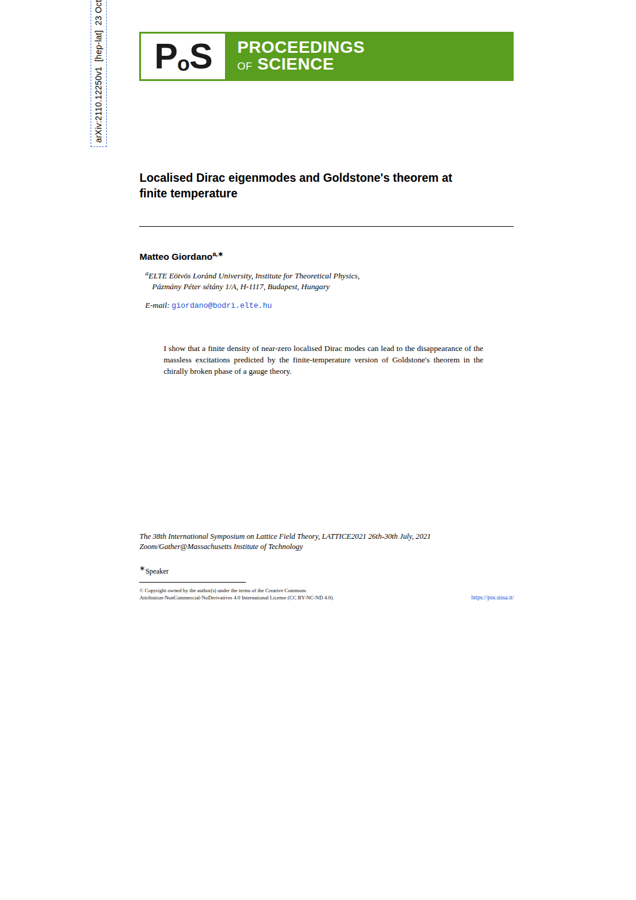arXiv:2110.12250v1 [hep-lat] 23 Oct 2021
Po S
PROCEEDINGS
OF SCIENCE
Localised Dirac eigenmodes and Goldstone's theorem at
finite temperature
Matteo Giordanoa,∗
aELTE Eötvös Loránd University, Institute for Theoretical Physics,
Pázmány Péter sétány 1/A, H-1117, Budapest, Hungary
E-mail: giordano@bodri.elte.hu
I show that a finite density of near-zero localised Dirac modes can lead to the disappearance of the massless excitations predicted by the finite-temperature version of Goldstone's theorem in the chirally broken phase of a gauge theory.
The 38th International Symposium on Lattice Field Theory, LATTICE2021 26th-30th July, 2021
Zoom/Gather@Massachusetts Institute of Technology
∗Speaker
© Copyright owned by the author(s) under the terms of the Creative Commons
Attribution-NonCommercial-NoDerivatives 4.0 International License (CC BY-NC-ND 4.0).
https://pos.sissa.it/